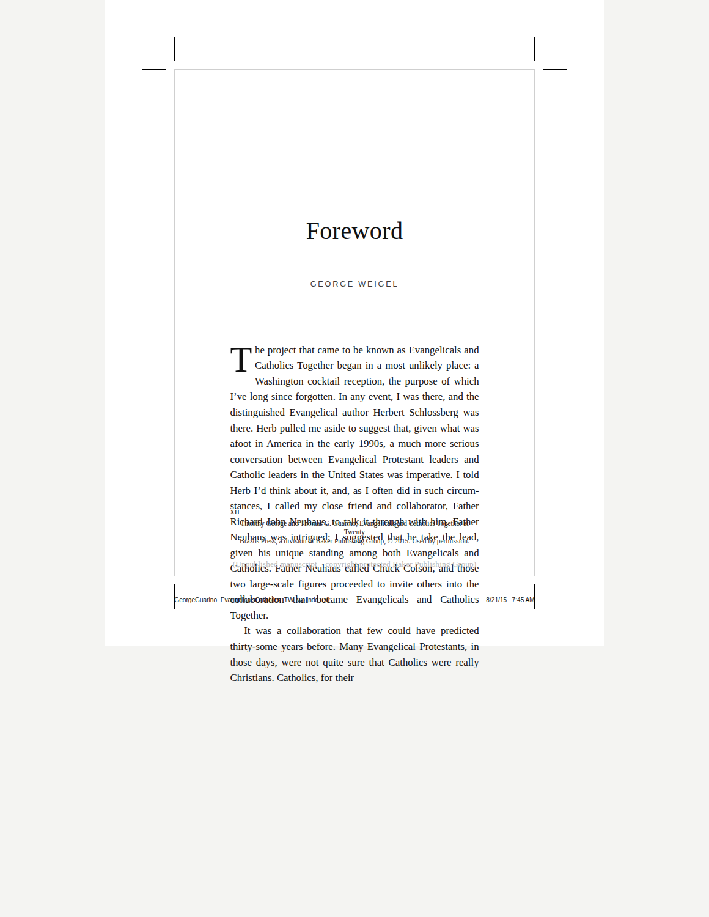Foreword
George Weigel
The project that came to be known as Evangelicals and Catholics Together began in a most unlikely place: a Washington cocktail reception, the purpose of which I’ve long since forgotten. In any event, I was there, and the distinguished Evangelical author Herbert Schlossberg was there. Herb pulled me aside to suggest that, given what was afoot in America in the early 1990s, a much more serious conversation between Evangelical Protestant leaders and Catholic leaders in the United States was imperative. I told Herb I’d think about it, and, as I often did in such circumstances, I called my close friend and collaborator, Father Richard John Neuhaus, to talk it through with him. Father Neuhaus was intrigued; I suggested that he take the lead, given his unique standing among both Evangelicals and Catholics. Father Neuhaus called Chuck Colson, and those two large-scale figures proceeded to invite others into the collaboration that became Evangelicals and Catholics Together.
It was a collaboration that few could have predicted thirty-some years before. Many Evangelical Protestants, in those days, were not quite sure that Catholics were really Christians. Catholics, for their
xii
Timothy George and Thomas G. Guarino, Evangelicals and Catholics Together at Twenty Brazos Press, a division of Baker Publishing Group, © 2015. Used by permission.
(Unpublished manuscript—copyright protected Baker Publishing Group)
GeorgeGuarino_EvangelicalsCatholics_TW_wo.indd xii 8/21/15 7:45 AM